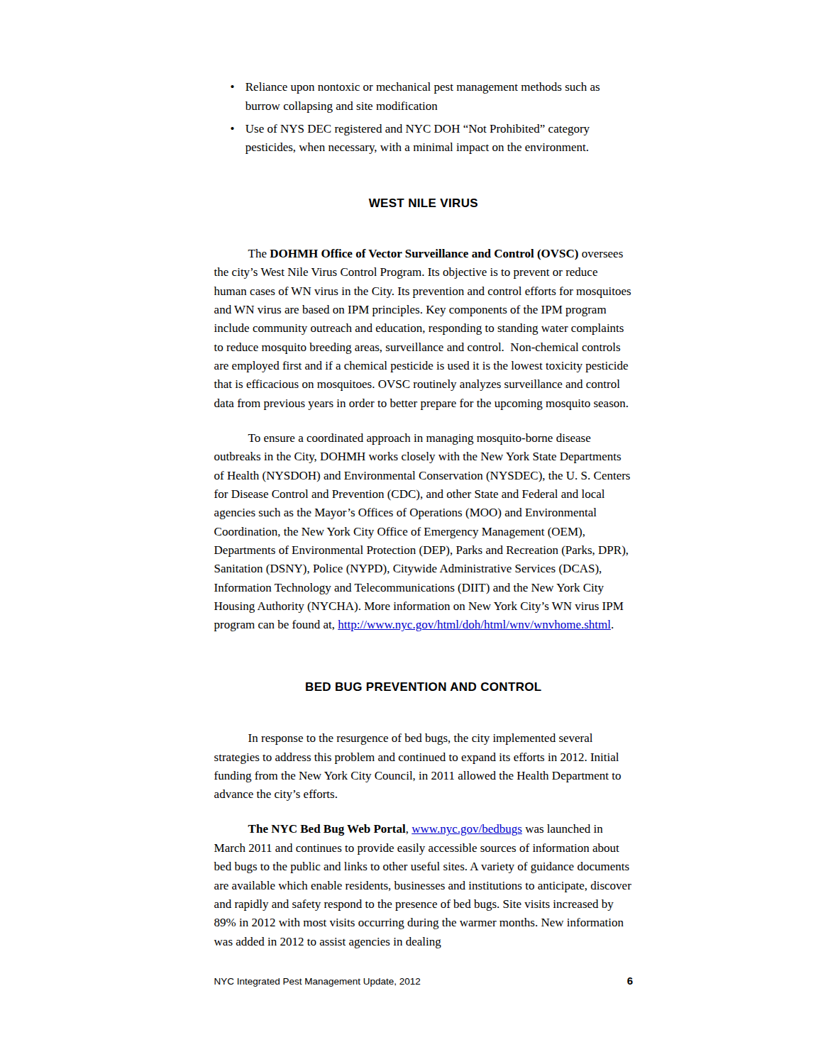Reliance upon nontoxic or mechanical pest management methods such as burrow collapsing and site modification
Use of NYS DEC registered and NYC DOH “Not Prohibited” category pesticides, when necessary, with a minimal impact on the environment.
WEST NILE VIRUS
The DOHMH Office of Vector Surveillance and Control (OVSC) oversees the city’s West Nile Virus Control Program. Its objective is to prevent or reduce human cases of WN virus in the City. Its prevention and control efforts for mosquitoes and WN virus are based on IPM principles. Key components of the IPM program include community outreach and education, responding to standing water complaints to reduce mosquito breeding areas, surveillance and control. Non-chemical controls are employed first and if a chemical pesticide is used it is the lowest toxicity pesticide that is efficacious on mosquitoes. OVSC routinely analyzes surveillance and control data from previous years in order to better prepare for the upcoming mosquito season.
To ensure a coordinated approach in managing mosquito-borne disease outbreaks in the City, DOHMH works closely with the New York State Departments of Health (NYSDOH) and Environmental Conservation (NYSDEC), the U. S. Centers for Disease Control and Prevention (CDC), and other State and Federal and local agencies such as the Mayor’s Offices of Operations (MOO) and Environmental Coordination, the New York City Office of Emergency Management (OEM), Departments of Environmental Protection (DEP), Parks and Recreation (Parks, DPR), Sanitation (DSNY), Police (NYPD), Citywide Administrative Services (DCAS), Information Technology and Telecommunications (DIIT) and the New York City Housing Authority (NYCHA). More information on New York City’s WN virus IPM program can be found at, http://www.nyc.gov/html/doh/html/wnv/wnvhome.shtml.
BED BUG PREVENTION AND CONTROL
In response to the resurgence of bed bugs, the city implemented several strategies to address this problem and continued to expand its efforts in 2012. Initial funding from the New York City Council, in 2011 allowed the Health Department to advance the city’s efforts.
The NYC Bed Bug Web Portal, www.nyc.gov/bedbugs was launched in March 2011 and continues to provide easily accessible sources of information about bed bugs to the public and links to other useful sites. A variety of guidance documents are available which enable residents, businesses and institutions to anticipate, discover and rapidly and safety respond to the presence of bed bugs. Site visits increased by 89% in 2012 with most visits occurring during the warmer months. New information was added in 2012 to assist agencies in dealing
NYC Integrated Pest Management Update, 2012 6